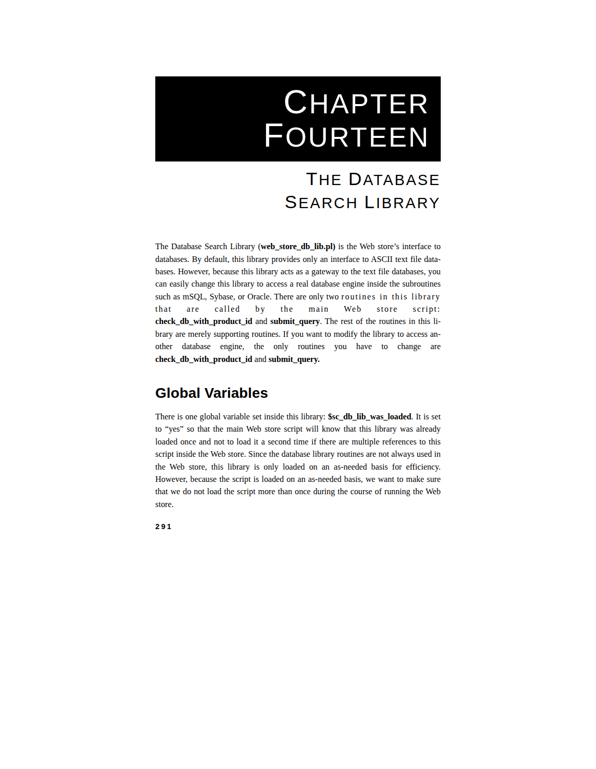Chapter Fourteen
The Database
Search Library
The Database Search Library (web_store_db_lib.pl) is the Web store’s interface to databases. By default, this library provides only an interface to ASCII text file databases. However, because this library acts as a gateway to the text file databases, you can easily change this library to access a real database engine inside the subroutines such as mSQL, Sybase, or Oracle. There are only two routines in this library that are called by the main Web store script: check_db_with_product_id and submit_query. The rest of the routines in this library are merely supporting routines. If you want to modify the library to access another database engine, the only routines you have to change are check_db_with_product_id and submit_query.
Global Variables
There is one global variable set inside this library: $sc_db_lib_was_loaded. It is set to “yes” so that the main Web store script will know that this library was already loaded once and not to load it a second time if there are multiple references to this script inside the Web store. Since the database library routines are not always used in the Web store, this library is only loaded on an as-needed basis for efficiency. However, because the script is loaded on an as-needed basis, we want to make sure that we do not load the script more than once during the course of running the Web store.
291